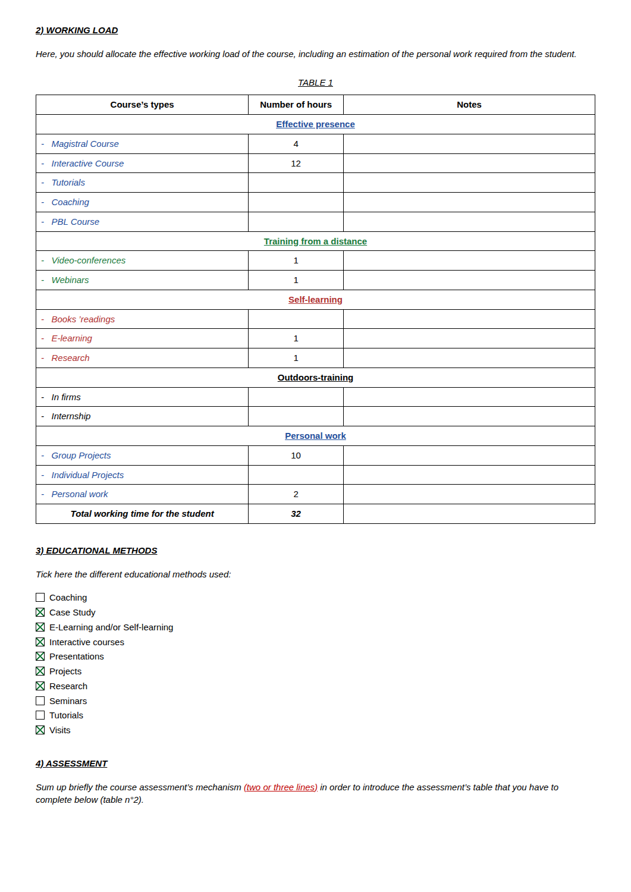2) WORKING LOAD
Here, you should allocate the effective working load of the course, including an estimation of the personal work required from the student.
TABLE 1
| Course’s types | Number of hours | Notes |
| --- | --- | --- |
| Effective presence |
| - Magistral Course | 4 | |
| - Interactive Course | 12 | |
| - Tutorials | | |
| - Coaching | | |
| - PBL Course | | |
| Training from a distance |
| - Video-conferences | 1 | |
| - Webinars | 1 | |
| Self-learning |
| - Books ’readings | | |
| - E-learning | 1 | |
| - Research | 1 | |
| Outdoors-training |
| - In firms | | |
| - Internship | | |
| Personal work |
| - Group Projects | 10 | |
| - Individual Projects | | |
| - Personal work | 2 | |
| Total working time for the student | 32 | |
3) EDUCATIONAL METHODS
Tick here the different educational methods used:
Coaching
Case Study
E-Learning and/or Self-learning
Interactive courses
Presentations
Projects
Research
Seminars
Tutorials
Visits
4) ASSESSMENT
Sum up briefly the course assessment’s mechanism (two or three lines) in order to introduce the assessment’s table that you have to complete below (table n°2).